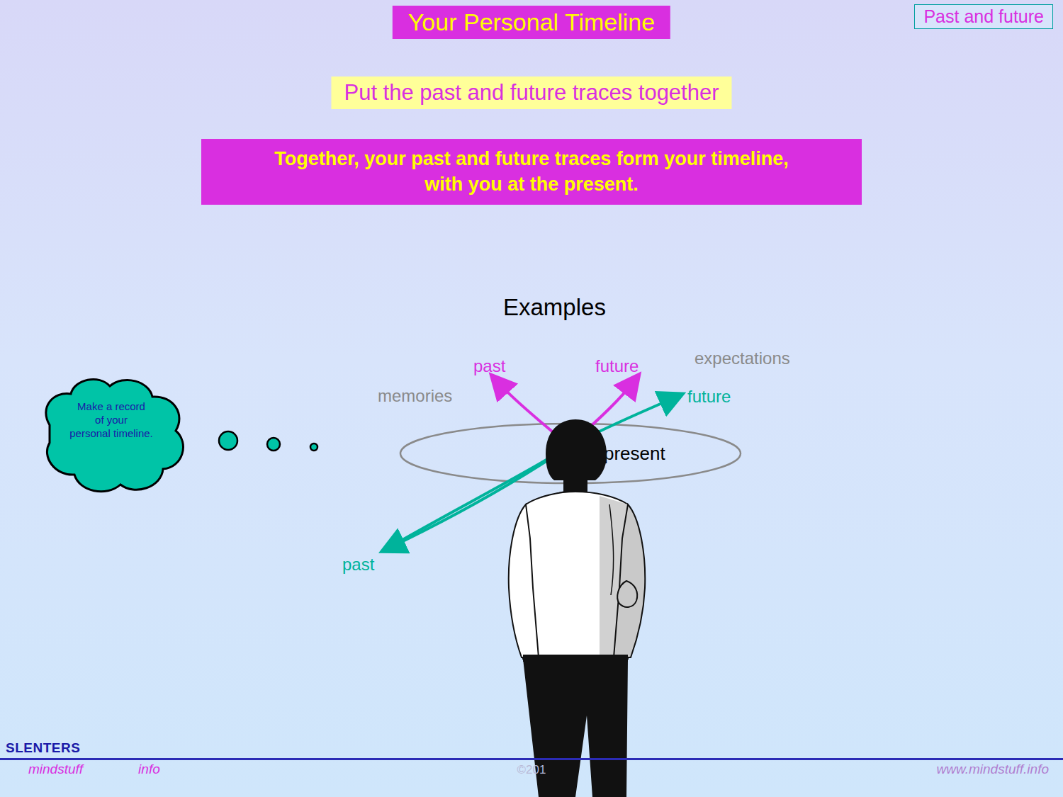Your Personal Timeline
Past and future
Put the past and future traces together
Together, your past and future traces form your timeline,
with you at the present.
Examples
Make a record
of your
personal timeline.
past
future
expectations
memories
future
present
past
SLENTERS
mindstuffinfo
©201
www.mindstuff.info